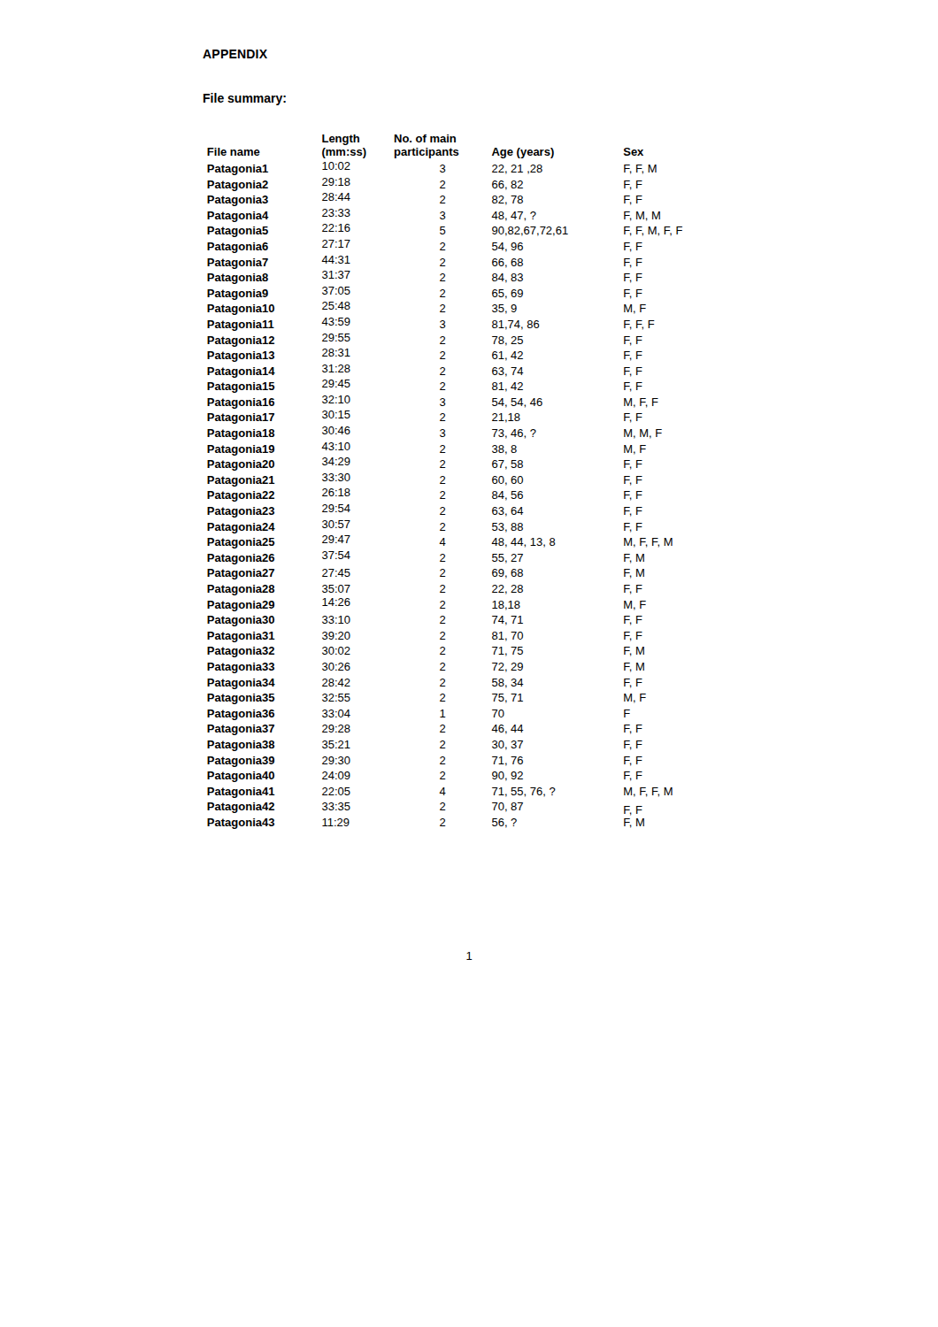APPENDIX
File summary:
| File name | Length (mm:ss) | No. of main participants | Age (years) | Sex |
| --- | --- | --- | --- | --- |
| Patagonia1 | 10:02 | 3 | 22, 21 ,28 | F, F, M |
| Patagonia2 | 29:18 | 2 | 66, 82 | F, F |
| Patagonia3 | 28:44 | 2 | 82, 78 | F, F |
| Patagonia4 | 23:33 | 3 | 48, 47, ? | F, M, M |
| Patagonia5 | 22:16 | 5 | 90,82,67,72,61 | F, F, M, F, F |
| Patagonia6 | 27:17 | 2 | 54, 96 | F, F |
| Patagonia7 | 44:31 | 2 | 66, 68 | F, F |
| Patagonia8 | 31:37 | 2 | 84, 83 | F, F |
| Patagonia9 | 37:05 | 2 | 65, 69 | F, F |
| Patagonia10 | 25:48 | 2 | 35, 9 | M, F |
| Patagonia11 | 43:59 | 3 | 81,74, 86 | F, F, F |
| Patagonia12 | 29:55 | 2 | 78, 25 | F, F |
| Patagonia13 | 28:31 | 2 | 61, 42 | F, F |
| Patagonia14 | 31:28 | 2 | 63, 74 | F, F |
| Patagonia15 | 29:45 | 2 | 81, 42 | F, F |
| Patagonia16 | 32:10 | 3 | 54, 54, 46 | M, F, F |
| Patagonia17 | 30:15 | 2 | 21,18 | F, F |
| Patagonia18 | 30:46 | 3 | 73, 46, ? | M, M, F |
| Patagonia19 | 43:10 | 2 | 38, 8 | M, F |
| Patagonia20 | 34:29 | 2 | 67, 58 | F, F |
| Patagonia21 | 33:30 | 2 | 60, 60 | F, F |
| Patagonia22 | 26:18 | 2 | 84, 56 | F, F |
| Patagonia23 | 29:54 | 2 | 63, 64 | F, F |
| Patagonia24 | 30:57 | 2 | 53, 88 | F, F |
| Patagonia25 | 29:47 | 4 | 48, 44, 13, 8 | M, F, F, M |
| Patagonia26 | 37:54 | 2 | 55, 27 | F, M |
| Patagonia27 | 27:45 | 2 | 69, 68 | F, M |
| Patagonia28 | 35:07 | 2 | 22, 28 | F, F |
| Patagonia29 | 14:26 | 2 | 18,18 | M, F |
| Patagonia30 | 33:10 | 2 | 74, 71 | F, F |
| Patagonia31 | 39:20 | 2 | 81, 70 | F, F |
| Patagonia32 | 30:02 | 2 | 71, 75 | F, M |
| Patagonia33 | 30:26 | 2 | 72, 29 | F, M |
| Patagonia34 | 28:42 | 2 | 58, 34 | F, F |
| Patagonia35 | 32:55 | 2 | 75, 71 | M, F |
| Patagonia36 | 33:04 | 1 | 70 | F |
| Patagonia37 | 29:28 | 2 | 46, 44 | F, F |
| Patagonia38 | 35:21 | 2 | 30, 37 | F, F |
| Patagonia39 | 29:30 | 2 | 71, 76 | F, F |
| Patagonia40 | 24:09 | 2 | 90, 92 | F, F |
| Patagonia41 | 22:05 | 4 | 71, 55, 76, ? | M, F, F, M |
| Patagonia42 | 33:35 | 2 | 70, 87 | F, F |
| Patagonia43 | 11:29 | 2 | 56, ? | F, M |
1